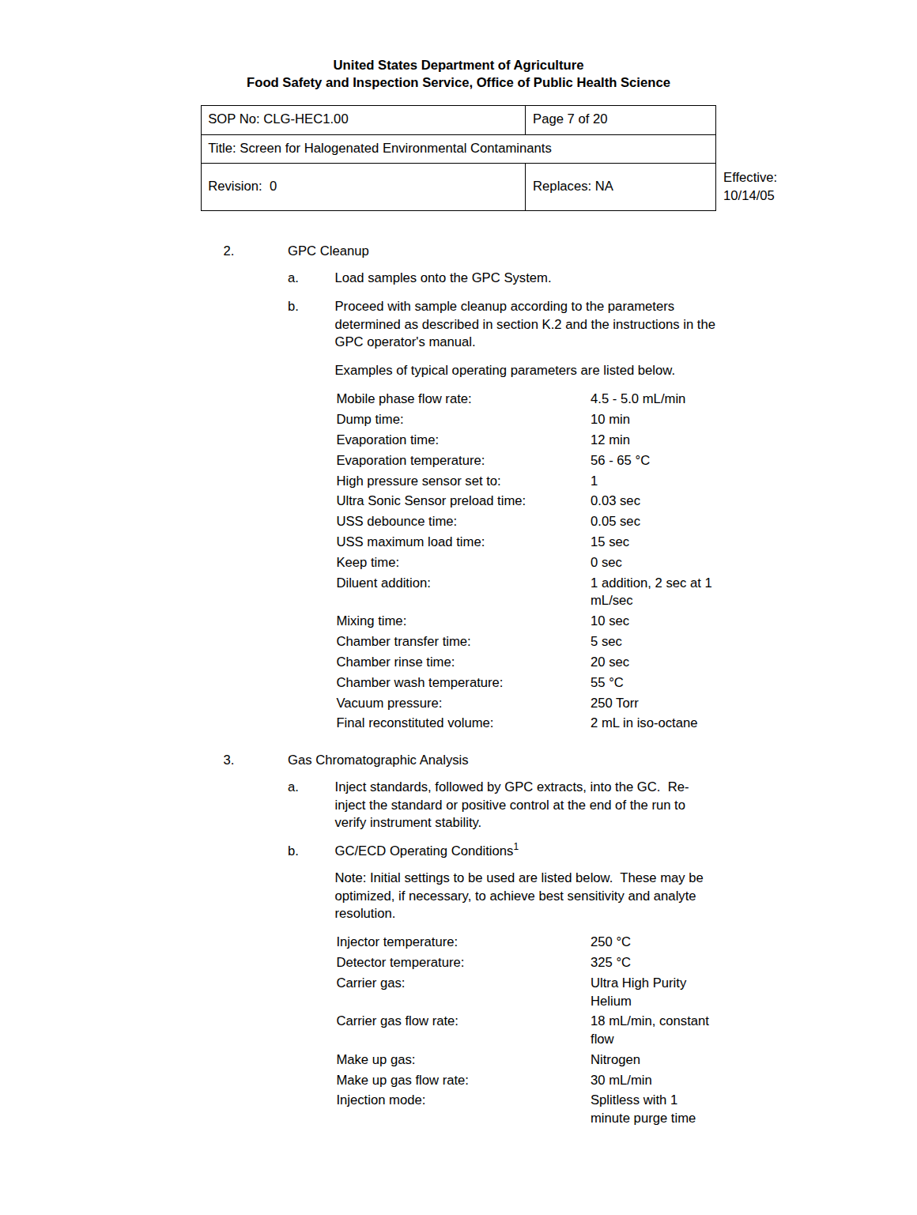United States Department of Agriculture Food Safety and Inspection Service, Office of Public Health Science
| SOP No: CLG-HEC1.00 | Page 7 of 20 |
| Title: Screen for Halogenated Environmental Contaminants |
| Revision: 0 | Replaces: NA | Effective: 10/14/05 |
2. GPC Cleanup
a. Load samples onto the GPC System.
b. Proceed with sample cleanup according to the parameters determined as described in section K.2 and the instructions in the GPC operator's manual.
Examples of typical operating parameters are listed below.
| Mobile phase flow rate: | 4.5 - 5.0 mL/min |
| Dump time: | 10 min |
| Evaporation time: | 12 min |
| Evaporation temperature: | 56 - 65 °C |
| High pressure sensor set to: | 1 |
| Ultra Sonic Sensor preload time: | 0.03 sec |
| USS debounce time: | 0.05 sec |
| USS maximum load time: | 15 sec |
| Keep time: | 0 sec |
| Diluent addition: | 1 addition, 2 sec at 1 mL/sec |
| Mixing time: | 10 sec |
| Chamber transfer time: | 5 sec |
| Chamber rinse time: | 20 sec |
| Chamber wash temperature: | 55 °C |
| Vacuum pressure: | 250 Torr |
| Final reconstituted volume: | 2 mL in iso-octane |
3. Gas Chromatographic Analysis
a. Inject standards, followed by GPC extracts, into the GC. Re-inject the standard or positive control at the end of the run to verify instrument stability.
b. GC/ECD Operating Conditions1
Note: Initial settings to be used are listed below. These may be optimized, if necessary, to achieve best sensitivity and analyte resolution.
| Injector temperature: | 250 °C |
| Detector temperature: | 325 °C |
| Carrier gas: | Ultra High Purity Helium |
| Carrier gas flow rate: | 18 mL/min, constant flow |
| Make up gas: | Nitrogen |
| Make up gas flow rate: | 30 mL/min |
| Injection mode: | Splitless with 1 minute purge time |